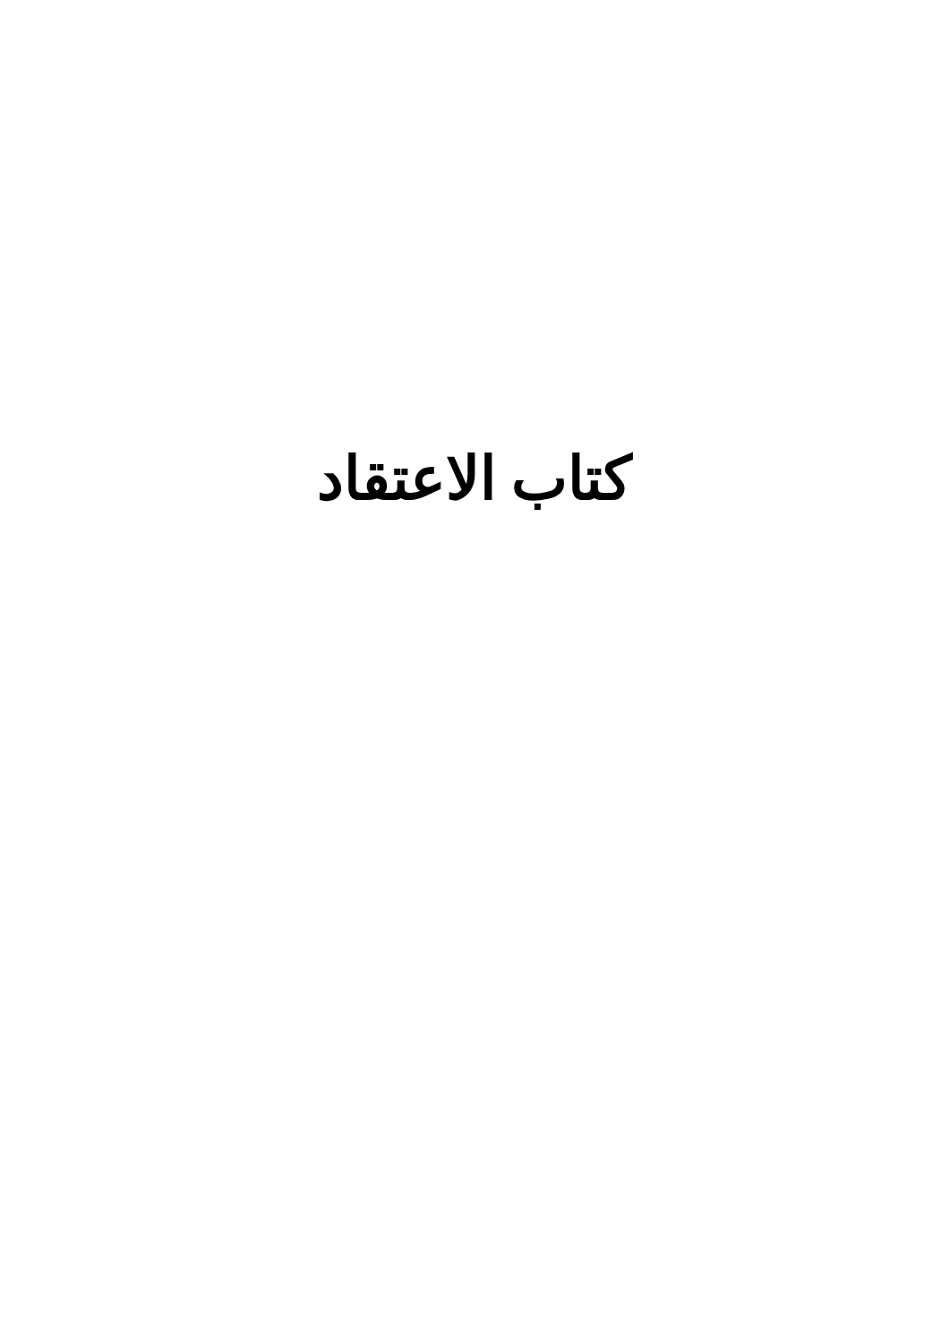كتاب الاعتقاد